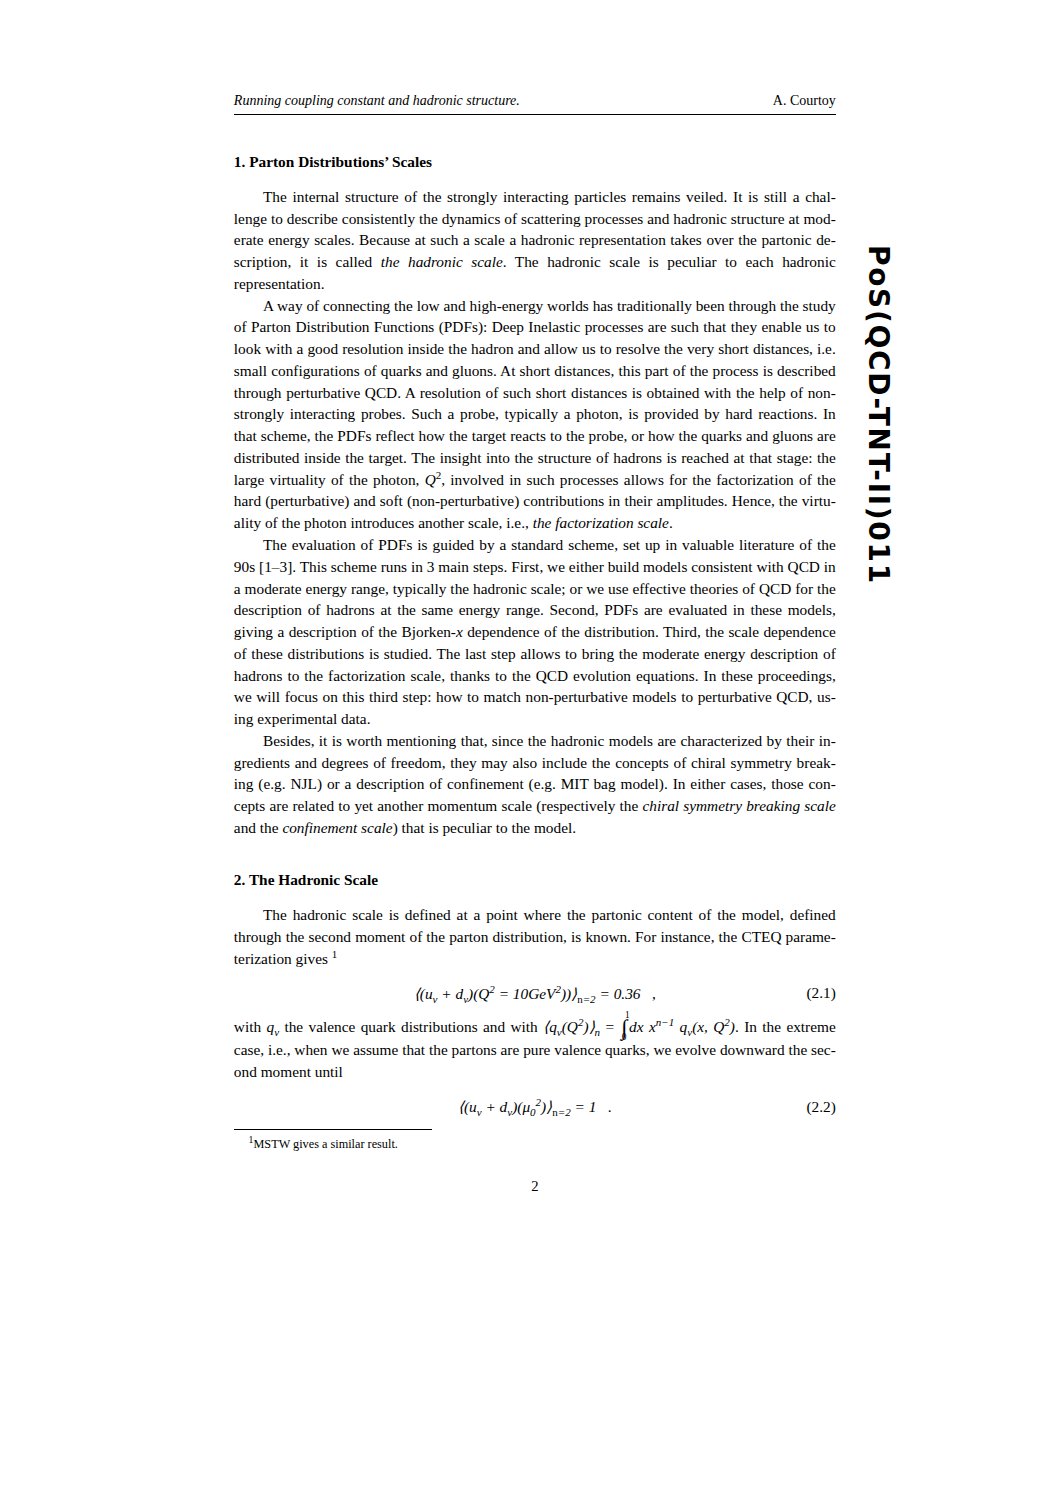PoS(QCD-TNT-II)011
Running coupling constant and hadronic structure. A. Courtoy
1. Parton Distributions’ Scales
The internal structure of the strongly interacting particles remains veiled. It is still a challenge to describe consistently the dynamics of scattering processes and hadronic structure at moderate energy scales. Because at such a scale a hadronic representation takes over the partonic description, it is called the hadronic scale. The hadronic scale is peculiar to each hadronic representation.
A way of connecting the low and high-energy worlds has traditionally been through the study of Parton Distribution Functions (PDFs): Deep Inelastic processes are such that they enable us to look with a good resolution inside the hadron and allow us to resolve the very short distances, i.e. small configurations of quarks and gluons. At short distances, this part of the process is described through perturbative QCD. A resolution of such short distances is obtained with the help of non-strongly interacting probes. Such a probe, typically a photon, is provided by hard reactions. In that scheme, the PDFs reflect how the target reacts to the probe, or how the quarks and gluons are distributed inside the target. The insight into the structure of hadrons is reached at that stage: the large virtuality of the photon, Q2, involved in such processes allows for the factorization of the hard (perturbative) and soft (non-perturbative) contributions in their amplitudes. Hence, the virtuality of the photon introduces another scale, i.e., the factorization scale.
The evaluation of PDFs is guided by a standard scheme, set up in valuable literature of the 90s [1–3]. This scheme runs in 3 main steps. First, we either build models consistent with QCD in a moderate energy range, typically the hadronic scale; or we use effective theories of QCD for the description of hadrons at the same energy range. Second, PDFs are evaluated in these models, giving a description of the Bjorken-x dependence of the distribution. Third, the scale dependence of these distributions is studied. The last step allows to bring the moderate energy description of hadrons to the factorization scale, thanks to the QCD evolution equations. In these proceedings, we will focus on this third step: how to match non-perturbative models to perturbative QCD, using experimental data.
Besides, it is worth mentioning that, since the hadronic models are characterized by their ingredients and degrees of freedom, they may also include the concepts of chiral symmetry breaking (e.g. NJL) or a description of confinement (e.g. MIT bag model). In either cases, those concepts are related to yet another momentum scale (respectively the chiral symmetry breaking scale and the confinement scale) that is peculiar to the model.
2. The Hadronic Scale
The hadronic scale is defined at a point where the partonic content of the model, defined through the second moment of the parton distribution, is known. For instance, the CTEQ parameterization gives 1
⟨(uv + dv)(Q2 = 10GeV2))⟩n=2 = 0.36 , (2.1)
with qv the valence quark distributions and with ⟨qv(Q2)⟩n = ∫10 dx xn−1 qv(x, Q2). In the extreme case, i.e., when we assume that the partons are pure valence quarks, we evolve downward the second moment until
⟨(uv + dv)(μ02)⟩n=2 = 1 . (2.2)
1MSTW gives a similar result.
2